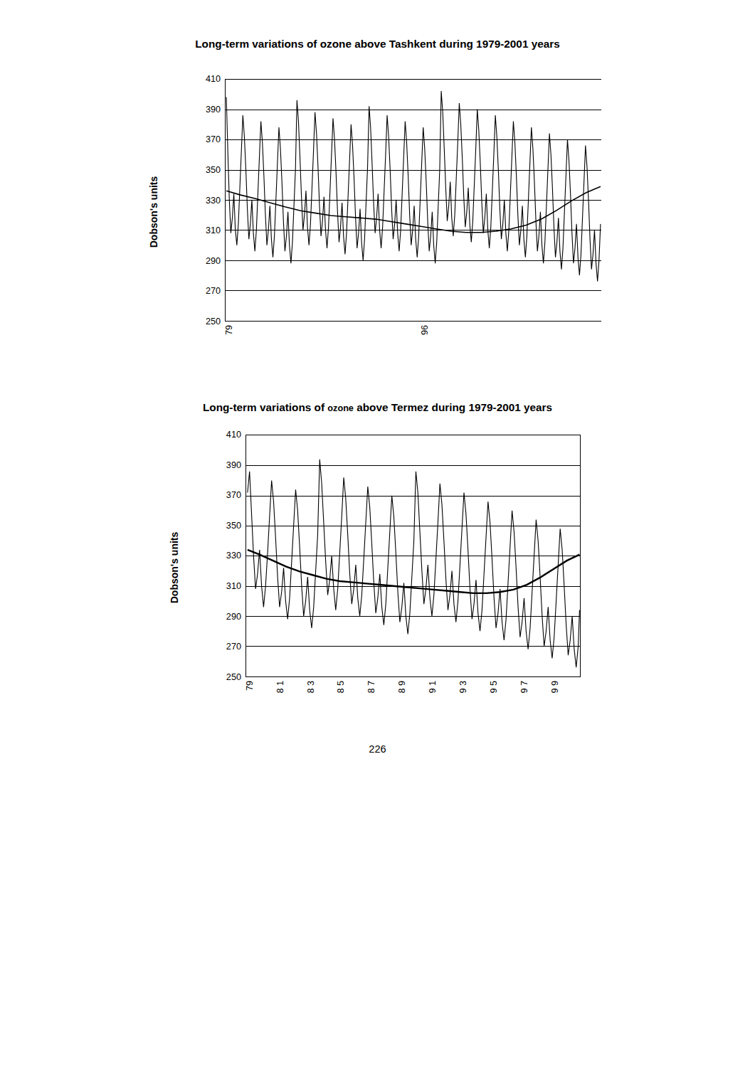Long-term variations of ozone above Tashkent during 1979-2001 years
Dobson's units
410 390 370 350 330 310 290 270 250
79 96
Long-term variations of ozone above Termez during 1979-2001 years
Dobson's units
410 390 370 350 330 310 290 270 250
79 8 1 8 3 8 5 8 7 8 9 9 1 9 3 9 5 9 7 9 9
226